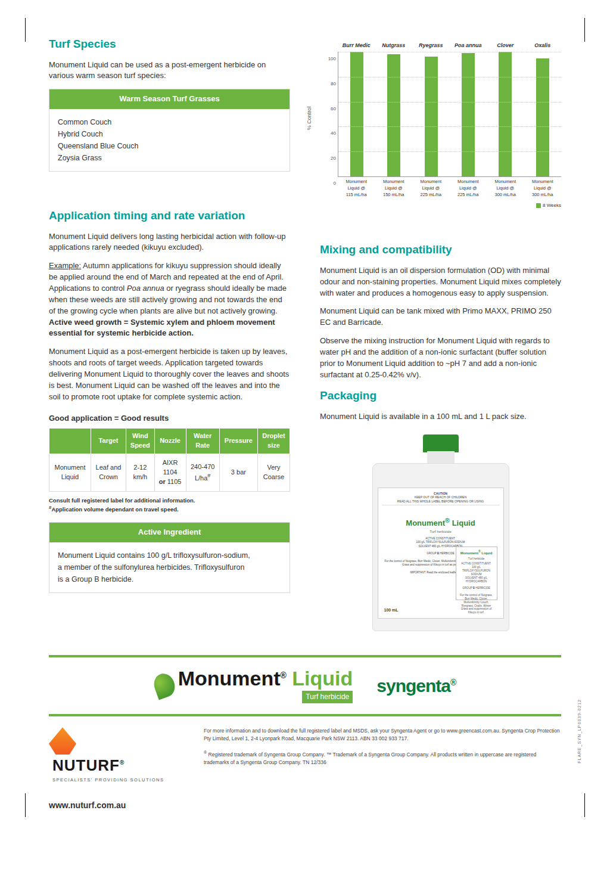Turf Species
Monument Liquid can be used as a post-emergent herbicide on various warm season turf species:
Warm Season Turf Grasses
Common Couch
Hybrid Couch
Queensland Blue Couch
Zoysia Grass
Application timing and rate variation
Monument Liquid delivers long lasting herbicidal action with follow-up applications rarely needed (kikuyu excluded).
Example: Autumn applications for kikuyu suppression should ideally be applied around the end of March and repeated at the end of April. Applications to control Poa annua or ryegrass should ideally be made when these weeds are still actively growing and not towards the end of the growing cycle when plants are alive but not actively growing. Active weed growth = Systemic xylem and phloem movement essential for systemic herbicide action.
Monument Liquid as a post-emergent herbicide is taken up by leaves, shoots and roots of target weeds. Application targeted towards delivering Monument Liquid to thoroughly cover the leaves and shoots is best. Monument Liquid can be washed off the leaves and into the soil to promote root uptake for complete systemic action.
Good application = Good results
| | Target | Wind Speed | Nozzle | Water Rate | Pressure | Droplet size |
| --- | --- | --- | --- | --- | --- | --- |
| Monument Liquid | Leaf and Crown | 2-12 km/h | AIXR 1104 or 1105 | 240-470 L/ha # | 3 bar | Very Coarse |
Consult full registered label for additional information.
#Application volume dependant on travel speed.
Active Ingredient
Monument Liquid contains 100 g/L trifloxysulfuron-sodium,
a member of the sulfonylurea herbicides. Trifloxysulfuron
is a Group B herbicide.
Burr Medic Nutgrass Ryegrass Poa annua Clover Oxalis
100 80 60 40 20 0
% Control
Monument
Liquid @
115 mL/ha
Monument
Liquid @
150 mL/ha
Monument
Liquid @
225 mL/ha
Monument
Liquid @
225 mL/ha
Monument
Liquid @
300 mL/ha
Monument
Liquid @
300 mL/ha
8 Weeks
Mixing and compatibility
Monument Liquid is an oil dispersion formulation (OD) with minimal odour and non-staining properties. Monument Liquid mixes completely with water and produces a homogenous easy to apply suspension.
Monument Liquid can be tank mixed with Primo MAXX, PRIMO 250 EC and Barricade.
Observe the mixing instruction for Monument Liquid with regards to water pH and the addition of a non-ionic surfactant (buffer solution prior to Monument Liquid addition to ~pH 7 and add a non-ionic surfactant at 0.25-0.42% v/v).
Packaging
Monument Liquid is available in a 100 mL and 1 L pack size.
CAUTION
KEEP OUT OF REACH OF CHILDREN
READ ALL THIS WHOLE LABEL BEFORE OPENING OR USING
Monument® Liquid Turf herbicide
ACTIVE CONSTITUENT:
100 g/L TRIFLOXYSULFURON SODIUM
SOLVENT 480 g/L HYDROCARBON
GROUP B HERBICIDE
For the control of Nutgrass, Burr Medic, Clover, Mullumbimby Couch, Ryegrass, Oxalis, Winter Grass and suppression of Kikuyu in turf as per directions for use.
IMPORTANT: Read the enclosed leaflet before use.
100 mL
Monument® Liquid
Turf herbicide
ACTIVE CONSTITUENT:
100 g/L TRIFLOXYSULFURON SODIUM
SOLVENT 480 g/L HYDROCARBON
GROUP B HERBICIDE
For the control of Nutgrass, Burr Medic, Clover, Mullumbimby Couch, Ryegrass, Oxalis, Winter Grass and suppression of Kikuyu in turf.
Monument® Liquid
Turf herbicide
syngenta®
NUTURF® SPECIALISTS' PROVIDING SOLUTIONS
www.nuturf.com.au
For more information and to download the full registered label and MSDS, ask your Syngenta Agent or go to www.greencast.com.au. Syngenta Crop Protection Pty Limited, Level 1, 2-4 Lyonpark Road, Macquarie Park NSW 2113. ABN 33 002 933 717.
® Registered trademark of Syngenta Group Company. ™ Trademark of a Syngenta Group Company. All products written in uppercase are registered trademarks of a Syngenta Group Company. TN 12/336
FLARE_SYN_LP0039-0212